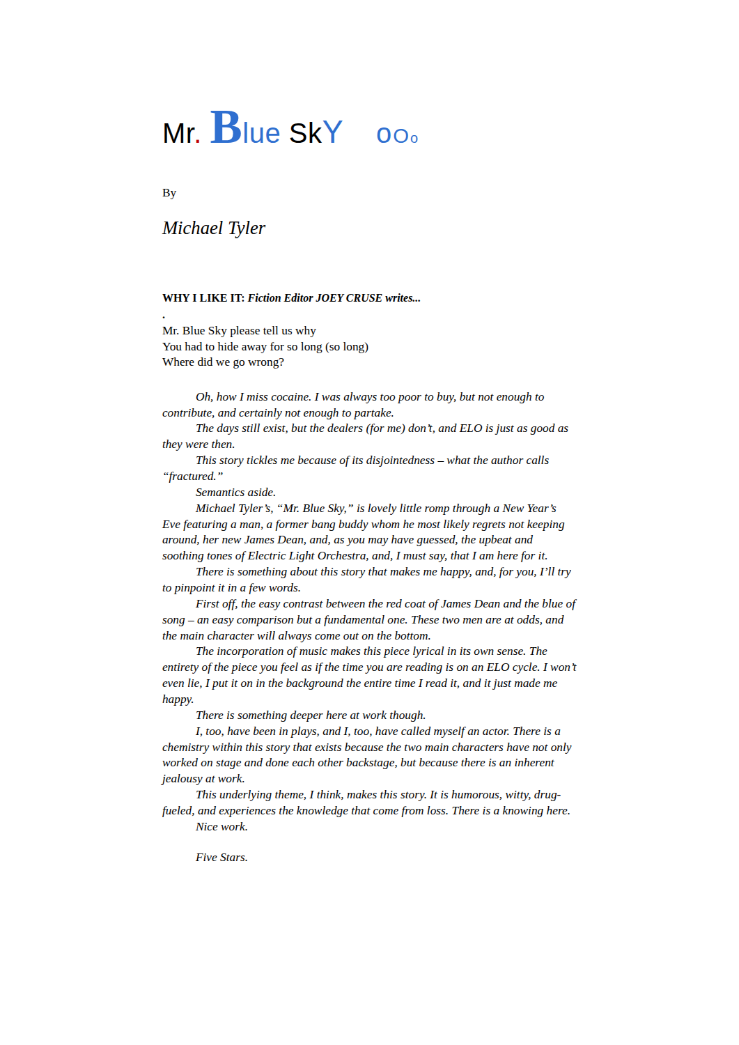Mr. Blue SkY oOo
By
Michael Tyler
WHY I LIKE IT: Fiction Editor JOEY CRUSE writes...
.
Mr. Blue Sky please tell us why
You had to hide away for so long (so long)
Where did we go wrong?
Oh, how I miss cocaine. I was always too poor to buy, but not enough to contribute, and certainly not enough to partake.
The days still exist, but the dealers (for me) don’t, and ELO is just as good as they were then.
This story tickles me because of its disjointedness – what the author calls “fractured.”
Semantics aside.
Michael Tyler’s, “Mr. Blue Sky,” is lovely little romp through a New Year’s Eve featuring a man, a former bang buddy whom he most likely regrets not keeping around, her new James Dean, and, as you may have guessed, the upbeat and soothing tones of Electric Light Orchestra, and, I must say, that I am here for it.
There is something about this story that makes me happy, and, for you, I’ll try to pinpoint it in a few words.
First off, the easy contrast between the red coat of James Dean and the blue of song – an easy comparison but a fundamental one. These two men are at odds, and the main character will always come out on the bottom.
The incorporation of music makes this piece lyrical in its own sense. The entirety of the piece you feel as if the time you are reading is on an ELO cycle. I won’t even lie, I put it on in the background the entire time I read it, and it just made me happy.
There is something deeper here at work though.
I, too, have been in plays, and I, too, have called myself an actor. There is a chemistry within this story that exists because the two main characters have not only worked on stage and done each other backstage, but because there is an inherent jealousy at work.
This underlying theme, I think, makes this story. It is humorous, witty, drug-fueled, and experiences the knowledge that come from loss. There is a knowing here.
Nice work.
Five Stars.